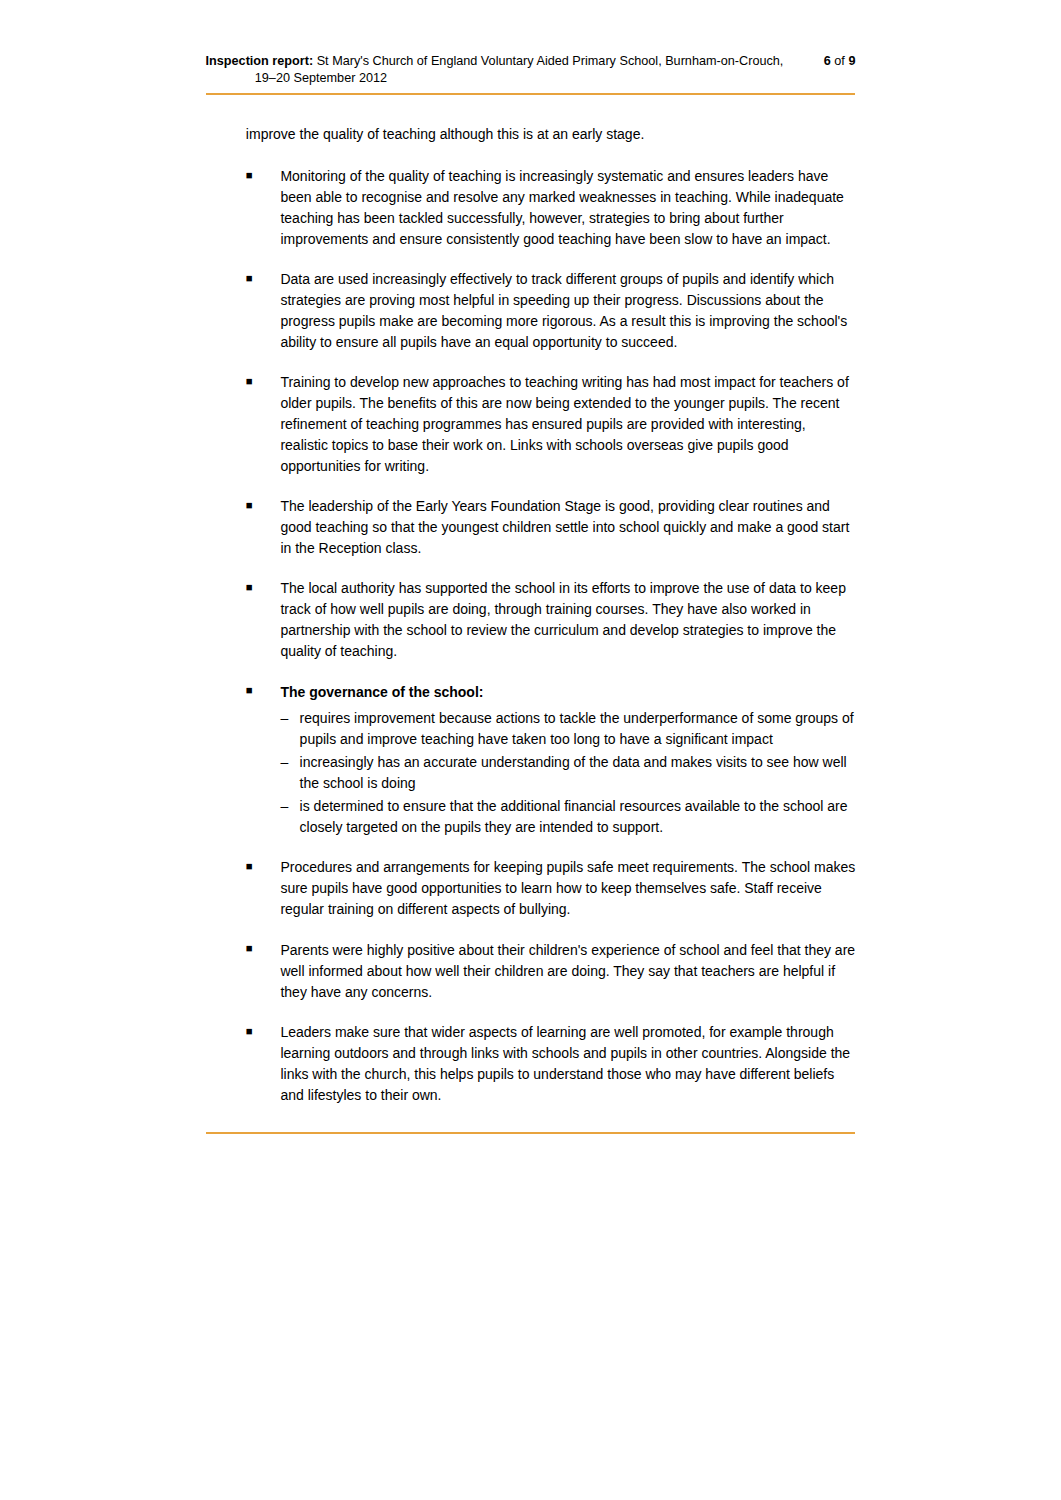Inspection report: St Mary's Church of England Voluntary Aided Primary School, Burnham-on-Crouch,
19–20 September 2012
6 of 9
improve the quality of teaching although this is at an early stage.
Monitoring of the quality of teaching is increasingly systematic and ensures leaders have been able to recognise and resolve any marked weaknesses in teaching. While inadequate teaching has been tackled successfully, however, strategies to bring about further improvements and ensure consistently good teaching have been slow to have an impact.
Data are used increasingly effectively to track different groups of pupils and identify which strategies are proving most helpful in speeding up their progress. Discussions about the progress pupils make are becoming more rigorous. As a result this is improving the school's ability to ensure all pupils have an equal opportunity to succeed.
Training to develop new approaches to teaching writing has had most impact for teachers of older pupils. The benefits of this are now being extended to the younger pupils. The recent refinement of teaching programmes has ensured pupils are provided with interesting, realistic topics to base their work on. Links with schools overseas give pupils good opportunities for writing.
The leadership of the Early Years Foundation Stage is good, providing clear routines and good teaching so that the youngest children settle into school quickly and make a good start in the Reception class.
The local authority has supported the school in its efforts to improve the use of data to keep track of how well pupils are doing, through training courses. They have also worked in partnership with the school to review the curriculum and develop strategies to improve the quality of teaching.
The governance of the school:
requires improvement because actions to tackle the underperformance of some groups of pupils and improve teaching have taken too long to have a significant impact
increasingly has an accurate understanding of the data and makes visits to see how well the school is doing
is determined to ensure that the additional financial resources available to the school are closely targeted on the pupils they are intended to support.
Procedures and arrangements for keeping pupils safe meet requirements. The school makes sure pupils have good opportunities to learn how to keep themselves safe. Staff receive regular training on different aspects of bullying.
Parents were highly positive about their children's experience of school and feel that they are well informed about how well their children are doing. They say that teachers are helpful if they have any concerns.
Leaders make sure that wider aspects of learning are well promoted, for example through learning outdoors and through links with schools and pupils in other countries. Alongside the links with the church, this helps pupils to understand those who may have different beliefs and lifestyles to their own.